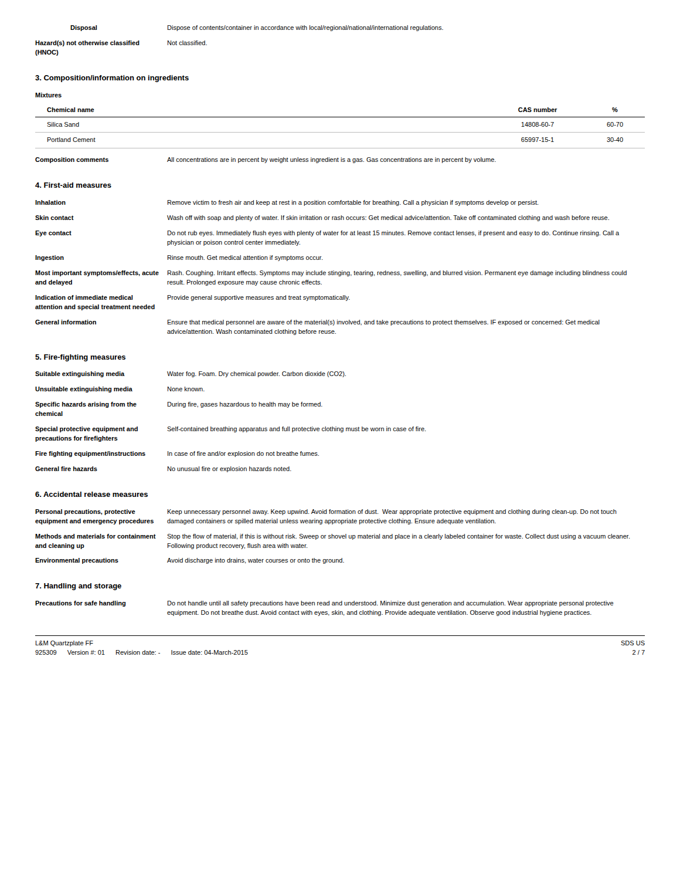Disposal
Dispose of contents/container in accordance with local/regional/national/international regulations.
Hazard(s) not otherwise classified (HNOC)
Not classified.
3. Composition/information on ingredients
Mixtures
| Chemical name | CAS number | % |
| --- | --- | --- |
| Silica Sand | 14808-60-7 | 60-70 |
| Portland Cement | 65997-15-1 | 30-40 |
Composition comments
All concentrations are in percent by weight unless ingredient is a gas. Gas concentrations are in percent by volume.
4. First-aid measures
Inhalation
Remove victim to fresh air and keep at rest in a position comfortable for breathing. Call a physician if symptoms develop or persist.
Skin contact
Wash off with soap and plenty of water. If skin irritation or rash occurs: Get medical advice/attention. Take off contaminated clothing and wash before reuse.
Eye contact
Do not rub eyes. Immediately flush eyes with plenty of water for at least 15 minutes. Remove contact lenses, if present and easy to do. Continue rinsing. Call a physician or poison control center immediately.
Ingestion
Rinse mouth. Get medical attention if symptoms occur.
Most important symptoms/effects, acute and delayed
Rash. Coughing. Irritant effects. Symptoms may include stinging, tearing, redness, swelling, and blurred vision. Permanent eye damage including blindness could result. Prolonged exposure may cause chronic effects.
Indication of immediate medical attention and special treatment needed
Provide general supportive measures and treat symptomatically.
General information
Ensure that medical personnel are aware of the material(s) involved, and take precautions to protect themselves. IF exposed or concerned: Get medical advice/attention. Wash contaminated clothing before reuse.
5. Fire-fighting measures
Suitable extinguishing media
Water fog. Foam. Dry chemical powder. Carbon dioxide (CO2).
Unsuitable extinguishing media
None known.
Specific hazards arising from the chemical
During fire, gases hazardous to health may be formed.
Special protective equipment and precautions for firefighters
Self-contained breathing apparatus and full protective clothing must be worn in case of fire.
Fire fighting equipment/instructions
In case of fire and/or explosion do not breathe fumes.
General fire hazards
No unusual fire or explosion hazards noted.
6. Accidental release measures
Personal precautions, protective equipment and emergency procedures
Keep unnecessary personnel away. Keep upwind. Avoid formation of dust. Wear appropriate protective equipment and clothing during clean-up. Do not touch damaged containers or spilled material unless wearing appropriate protective clothing. Ensure adequate ventilation.
Methods and materials for containment and cleaning up
Stop the flow of material, if this is without risk. Sweep or shovel up material and place in a clearly labeled container for waste. Collect dust using a vacuum cleaner. Following product recovery, flush area with water.
Environmental precautions
Avoid discharge into drains, water courses or onto the ground.
7. Handling and storage
Precautions for safe handling
Do not handle until all safety precautions have been read and understood. Minimize dust generation and accumulation. Wear appropriate personal protective equipment. Do not breathe dust. Avoid contact with eyes, skin, and clothing. Provide adequate ventilation. Observe good industrial hygiene practices.
L&M Quartzplate FF
SDS US
925309 Version #: 01 Revision date: -Issue date: 04-March-2015
2 / 7